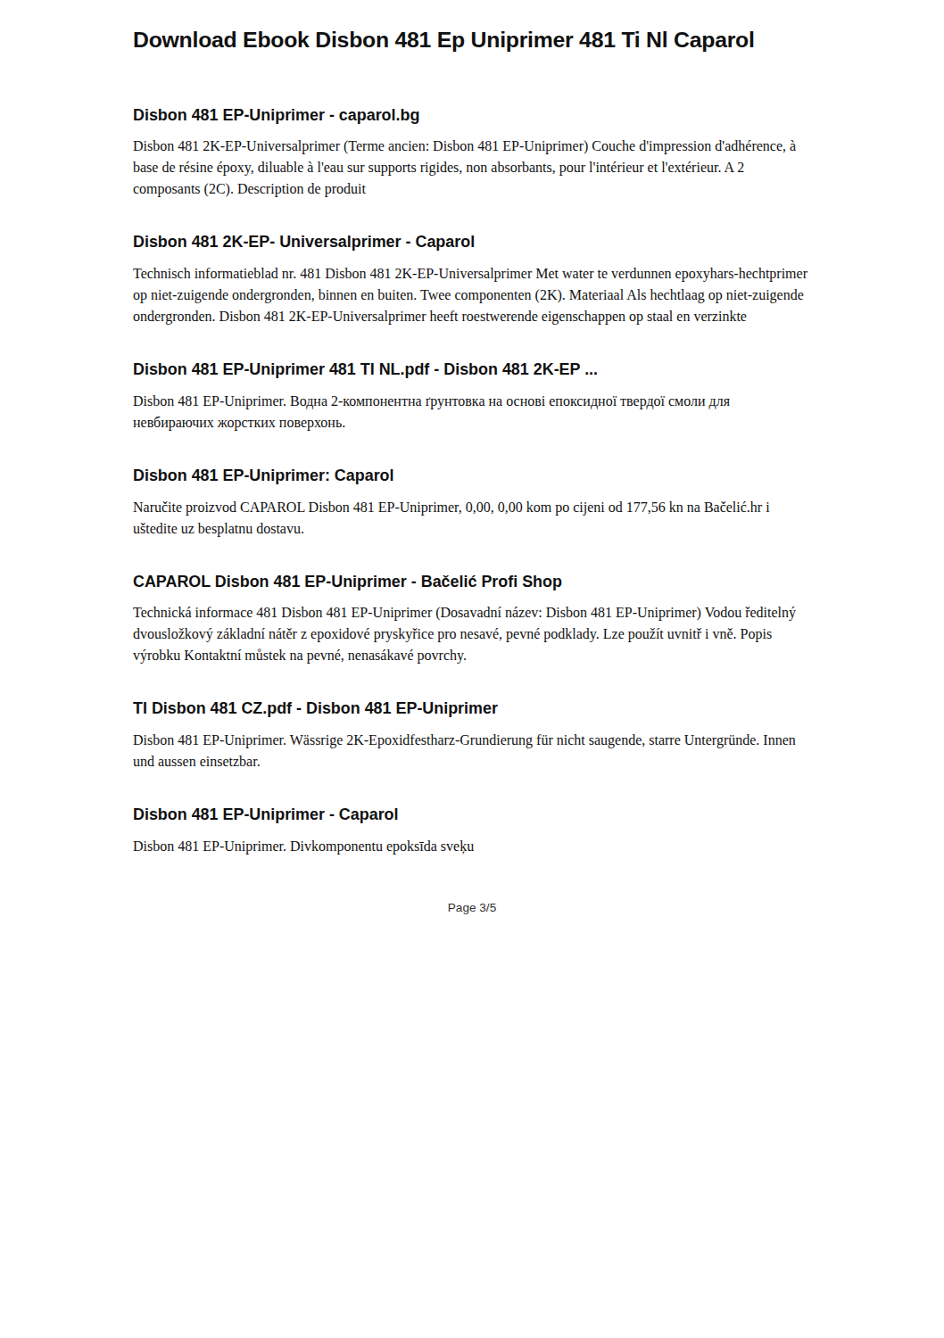Download Ebook Disbon 481 Ep Uniprimer 481 Ti Nl Caparol
Disbon 481 EP-Uniprimer - caparol.bg
Disbon 481 2K-EP-Universalprimer (Terme ancien: Disbon 481 EP-Uniprimer) Couche d'impression d'adhérence, à base de résine époxy, diluable à l'eau sur supports rigides, non absorbants, pour l'intérieur et l'extérieur. A 2 composants (2C). Description de produit
Disbon 481 2K-EP- Universalprimer - Caparol
Technisch informatieblad nr. 481 Disbon 481 2K-EP-Universalprimer Met water te verdunnen epoxyhars-hechtprimer op niet-zuigende ondergronden, binnen en buiten. Twee componenten (2K). Materiaal Als hechtlaag op niet-zuigende ondergronden. Disbon 481 2K-EP-Universalprimer heeft roestwerende eigenschappen op staal en verzinkte
Disbon 481 EP-Uniprimer 481 TI NL.pdf - Disbon 481 2K-EP ...
Disbon 481 EP-Uniprimer. Водна 2-компонентна ґрунтовка на основі епоксидної твердої смоли для невбираючих жорстких поверхонь.
Disbon 481 EP-Uniprimer: Caparol
Naručite proizvod CAPAROL Disbon 481 EP-Uniprimer, 0,00, 0,00 kom po cijeni od 177,56 kn na Bačelić.hr i uštedite uz besplatnu dostavu.
CAPAROL Disbon 481 EP-Uniprimer - Bačelić Profi Shop
Technická informace 481 Disbon 481 EP-Uniprimer (Dosavadní název: Disbon 481 EP-Uniprimer) Vodou ředitelný dvousložkový základní nátěr z epoxidové pryskyřice pro nesavé, pevné podklady. Lze použít uvnitř i vně. Popis výrobku Kontaktní můstek na pevné, nenasákavé povrchy.
TI Disbon 481 CZ.pdf - Disbon 481 EP-Uniprimer
Disbon 481 EP-Uniprimer. Wässrige 2K-Epoxidfestharz-Grundierung für nicht saugende, starre Untergründe. Innen und aussen einsetzbar.
Disbon 481 EP-Uniprimer - Caparol
Disbon 481 EP-Uniprimer. Divkomponentu epoksīda sveķu
Page 3/5